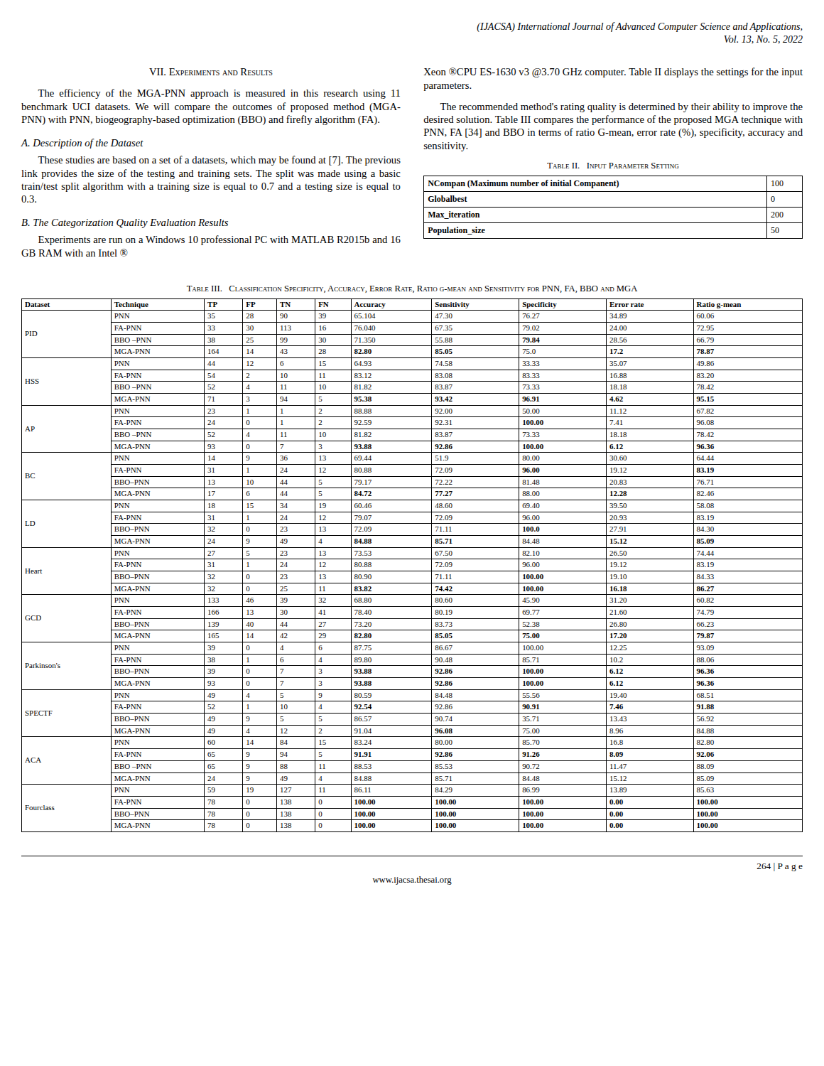(IJACSA) International Journal of Advanced Computer Science and Applications,
Vol. 13, No. 5, 2022
VII. Experiments and Results
The efficiency of the MGA-PNN approach is measured in this research using 11 benchmark UCI datasets. We will compare the outcomes of proposed method (MGA-PNN) with PNN, biogeography-based optimization (BBO) and firefly algorithm (FA).
A. Description of the Dataset
These studies are based on a set of a datasets, which may be found at [7]. The previous link provides the size of the testing and training sets. The split was made using a basic train/test split algorithm with a training size is equal to 0.7 and a testing size is equal to 0.3.
B. The Categorization Quality Evaluation Results
Experiments are run on a Windows 10 professional PC with MATLAB R2015b and 16 GB RAM with an Intel ®
Xeon ®CPU ES-1630 v3 @3.70 GHz computer. Table II displays the settings for the input parameters.
The recommended method's rating quality is determined by their ability to improve the desired solution. Table III compares the performance of the proposed MGA technique with PNN, FA [34] and BBO in terms of ratio G-mean, error rate (%), specificity, accuracy and sensitivity.
Table II. Input Parameter Setting
| NCompan (Maximum number of initial Companent) | 100 |
| Globalbest | 0 |
| Max_iteration | 200 |
| Population_size | 50 |
Table III. Classification Specificity, Accuracy, Error Rate, Ratio g-mean and Sensitivity for PNN, FA, BBO and MGA
| Dataset | Technique | TP | FP | TN | FN | Accuracy | Sensitivity | Specificity | Error rate | Ratio g-mean |
| --- | --- | --- | --- | --- | --- | --- | --- | --- | --- | --- |
| PID | PNN | 35 | 28 | 90 | 39 | 65.104 | 47.30 | 76.27 | 34.89 | 60.06 |
| FA-PNN | 33 | 30 | 113 | 16 | 76.040 | 67.35 | 79.02 | 24.00 | 72.95 |
| BBO –PNN | 38 | 25 | 99 | 30 | 71.350 | 55.88 | 79.84 | 28.56 | 66.79 |
| MGA-PNN | 164 | 14 | 43 | 28 | 82.80 | 85.05 | 75.0 | 17.2 | 78.87 |
| HSS | PNN | 44 | 12 | 6 | 15 | 64.93 | 74.58 | 33.33 | 35.07 | 49.86 |
| FA-PNN | 54 | 2 | 10 | 11 | 83.12 | 83.08 | 83.33 | 16.88 | 83.20 |
| BBO –PNN | 52 | 4 | 11 | 10 | 81.82 | 83.87 | 73.33 | 18.18 | 78.42 |
| MGA-PNN | 71 | 3 | 94 | 5 | 95.38 | 93.42 | 96.91 | 4.62 | 95.15 |
| AP | PNN | 23 | 1 | 1 | 2 | 88.88 | 92.00 | 50.00 | 11.12 | 67.82 |
| FA-PNN | 24 | 0 | 1 | 2 | 92.59 | 92.31 | 100.00 | 7.41 | 96.08 |
| BBO –PNN | 52 | 4 | 11 | 10 | 81.82 | 83.87 | 73.33 | 18.18 | 78.42 |
| MGA-PNN | 93 | 0 | 7 | 3 | 93.88 | 92.86 | 100.00 | 6.12 | 96.36 |
| BC | PNN | 14 | 9 | 36 | 13 | 69.44 | 51.9 | 80.00 | 30.60 | 64.44 |
| FA-PNN | 31 | 1 | 24 | 12 | 80.88 | 72.09 | 96.00 | 19.12 | 83.19 |
| BBO–PNN | 13 | 10 | 44 | 5 | 79.17 | 72.22 | 81.48 | 20.83 | 76.71 |
| MGA-PNN | 17 | 6 | 44 | 5 | 84.72 | 77.27 | 88.00 | 12.28 | 82.46 |
| LD | PNN | 18 | 15 | 34 | 19 | 60.46 | 48.60 | 69.40 | 39.50 | 58.08 |
| FA-PNN | 31 | 1 | 24 | 12 | 79.07 | 72.09 | 96.00 | 20.93 | 83.19 |
| BBO–PNN | 32 | 0 | 23 | 13 | 72.09 | 71.11 | 100.0 | 27.91 | 84.30 |
| MGA-PNN | 24 | 9 | 49 | 4 | 84.88 | 85.71 | 84.48 | 15.12 | 85.09 |
| Heart | PNN | 27 | 5 | 23 | 13 | 73.53 | 67.50 | 82.10 | 26.50 | 74.44 |
| FA-PNN | 31 | 1 | 24 | 12 | 80.88 | 72.09 | 96.00 | 19.12 | 83.19 |
| BBO–PNN | 32 | 0 | 23 | 13 | 80.90 | 71.11 | 100.00 | 19.10 | 84.33 |
| MGA-PNN | 32 | 0 | 25 | 11 | 83.82 | 74.42 | 100.00 | 16.18 | 86.27 |
| GCD | PNN | 133 | 46 | 39 | 32 | 68.80 | 80.60 | 45.90 | 31.20 | 60.82 |
| FA-PNN | 166 | 13 | 30 | 41 | 78.40 | 80.19 | 69.77 | 21.60 | 74.79 |
| BBO–PNN | 139 | 40 | 44 | 27 | 73.20 | 83.73 | 52.38 | 26.80 | 66.23 |
| MGA-PNN | 165 | 14 | 42 | 29 | 82.80 | 85.05 | 75.00 | 17.20 | 79.87 |
| Parkinson's | PNN | 39 | 0 | 4 | 6 | 87.75 | 86.67 | 100.00 | 12.25 | 93.09 |
| FA-PNN | 38 | 1 | 6 | 4 | 89.80 | 90.48 | 85.71 | 10.2 | 88.06 |
| BBO–PNN | 39 | 0 | 7 | 3 | 93.88 | 92.86 | 100.00 | 6.12 | 96.36 |
| MGA-PNN | 93 | 0 | 7 | 3 | 93.88 | 92.86 | 100.00 | 6.12 | 96.36 |
| SPECTF | PNN | 49 | 4 | 5 | 9 | 80.59 | 84.48 | 55.56 | 19.40 | 68.51 |
| FA-PNN | 52 | 1 | 10 | 4 | 92.54 | 92.86 | 90.91 | 7.46 | 91.88 |
| BBO–PNN | 49 | 9 | 5 | 5 | 86.57 | 90.74 | 35.71 | 13.43 | 56.92 |
| MGA-PNN | 49 | 4 | 12 | 2 | 91.04 | 96.08 | 75.00 | 8.96 | 84.88 |
| ACA | PNN | 60 | 14 | 84 | 15 | 83.24 | 80.00 | 85.70 | 16.8 | 82.80 |
| FA-PNN | 65 | 9 | 94 | 5 | 91.91 | 92.86 | 91.26 | 8.09 | 92.06 |
| BBO –PNN | 65 | 9 | 88 | 11 | 88.53 | 85.53 | 90.72 | 11.47 | 88.09 |
| MGA-PNN | 24 | 9 | 49 | 4 | 84.88 | 85.71 | 84.48 | 15.12 | 85.09 |
| Fourclass | PNN | 59 | 19 | 127 | 11 | 86.11 | 84.29 | 86.99 | 13.89 | 85.63 |
| FA-PNN | 78 | 0 | 138 | 0 | 100.00 | 100.00 | 100.00 | 0.00 | 100.00 |
| BBO–PNN | 78 | 0 | 138 | 0 | 100.00 | 100.00 | 100.00 | 0.00 | 100.00 |
| MGA-PNN | 78 | 0 | 138 | 0 | 100.00 | 100.00 | 100.00 | 0.00 | 100.00 |
264 | P a g e
www.ijacsa.thesai.org